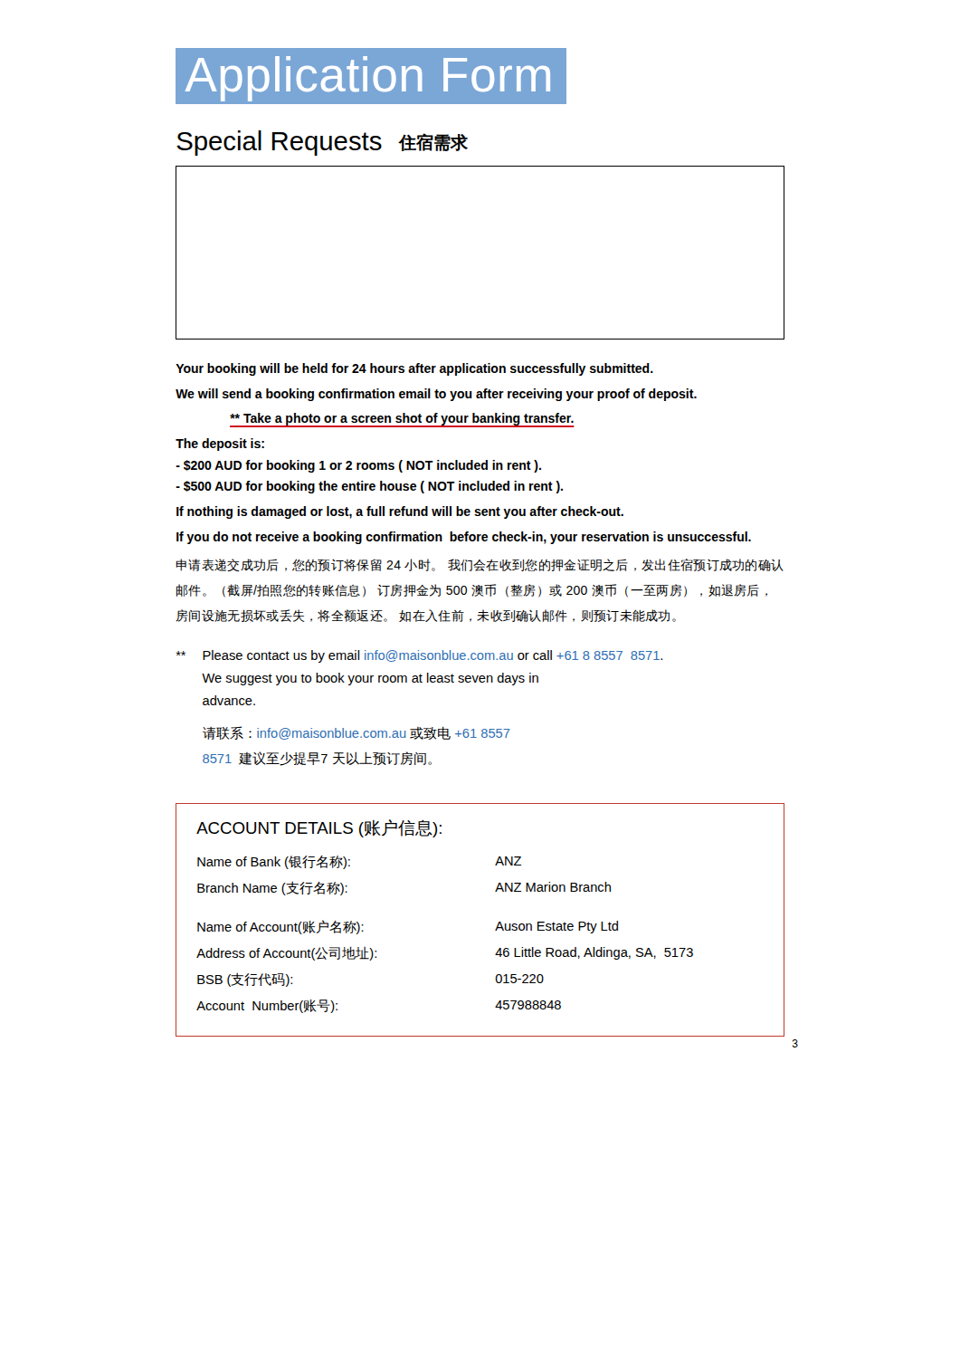Application Form
Special Requests 住宿需求
Your booking will be held for 24 hours after application successfully submitted.
We will send a booking confirmation email to you after receiving your proof of deposit.
** Take a photo or a screen shot of your banking transfer.
The deposit is:
- $200 AUD for booking 1 or 2 rooms ( NOT included in rent ).
- $500 AUD for booking the entire house ( NOT included in rent ).
If nothing is damaged or lost, a full refund will be sent you after check-out.
If you do not receive a booking confirmation before check-in, your reservation is unsuccessful.
申请表递交成功后，您的预订将保留 24 小时。 我们会在收到您的押金证明之后，发出住宿预订成功的确认邮件。（截屏/拍照您的转账信息） 订房押金为 500 澳币（整房）或 200 澳币（一至两房），如退房后，房间设施无损坏或丢失，将全额返还。 如在入住前，未收到确认邮件，则预订未能成功。
**
Please contact us by email info@maisonblue.com.au or call +61 8 8557 8571.
We suggest you to book your room at least seven days in
advance.
请联系：info@maisonblue.com.au 或致电 +61 8557
8571 建议至少提早7 天以上预订房间。
ACCOUNT DETAILS (账户信息):
| Name of Bank (银行名称): | ANZ |
| Branch Name (支行名称): | ANZ Marion Branch |
| Name of Account(账户名称): | Auson Estate Pty Ltd |
| Address of Account(公司地址): | 46 Little Road, Aldinga, SA, 5173 |
| BSB (支行代码): | 015-220 |
| Account Number(账号): | 457988848 |
3